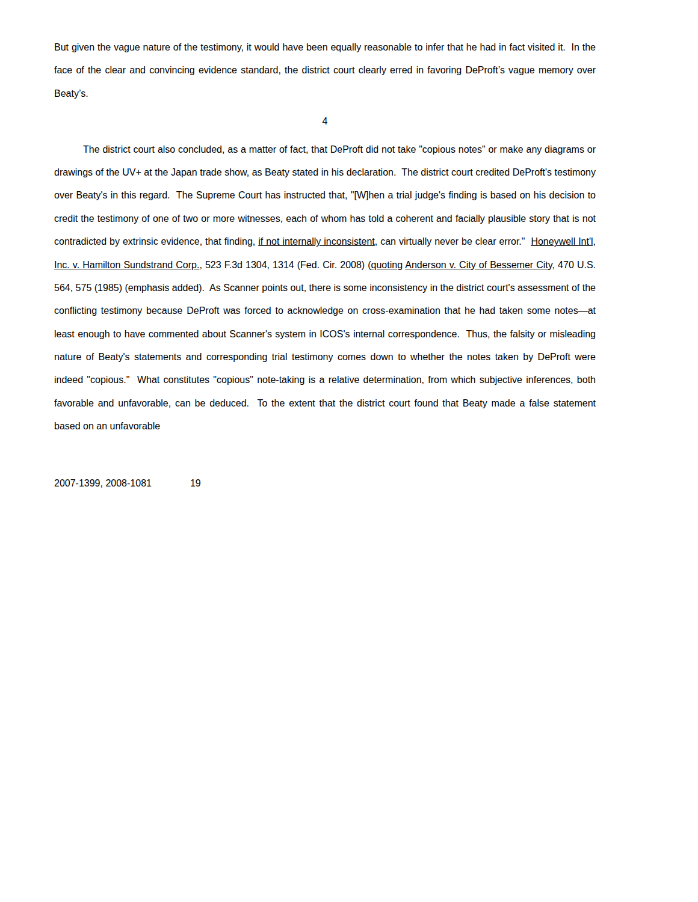But given the vague nature of the testimony, it would have been equally reasonable to infer that he had in fact visited it. In the face of the clear and convincing evidence standard, the district court clearly erred in favoring DeProft’s vague memory over Beaty’s.
4
The district court also concluded, as a matter of fact, that DeProft did not take "copious notes" or make any diagrams or drawings of the UV+ at the Japan trade show, as Beaty stated in his declaration. The district court credited DeProft's testimony over Beaty's in this regard. The Supreme Court has instructed that, "[W]hen a trial judge's finding is based on his decision to credit the testimony of one of two or more witnesses, each of whom has told a coherent and facially plausible story that is not contradicted by extrinsic evidence, that finding, if not internally inconsistent, can virtually never be clear error." Honeywell Int'l, Inc. v. Hamilton Sundstrand Corp., 523 F.3d 1304, 1314 (Fed. Cir. 2008) (quoting Anderson v. City of Bessemer City, 470 U.S. 564, 575 (1985) (emphasis added). As Scanner points out, there is some inconsistency in the district court's assessment of the conflicting testimony because DeProft was forced to acknowledge on cross-examination that he had taken some notes—at least enough to have commented about Scanner's system in ICOS's internal correspondence. Thus, the falsity or misleading nature of Beaty's statements and corresponding trial testimony comes down to whether the notes taken by DeProft were indeed "copious." What constitutes "copious" note-taking is a relative determination, from which subjective inferences, both favorable and unfavorable, can be deduced. To the extent that the district court found that Beaty made a false statement based on an unfavorable
2007-1399, 2008-1081 19